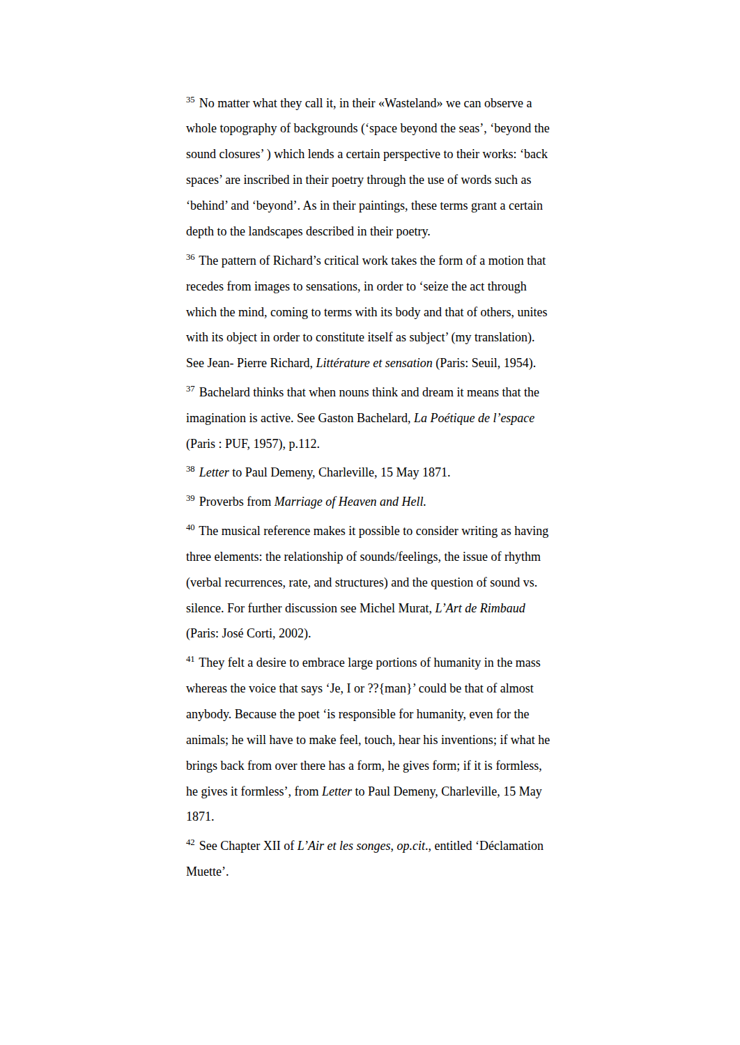35 No matter what they call it, in their «Wasteland» we can observe a whole topography of backgrounds (‘space beyond the seas’, ‘beyond the sound closures’ ) which lends a certain perspective to their works: ‘back spaces’ are inscribed in their poetry through the use of words such as ‘behind’ and ‘beyond’. As in their paintings, these terms grant a certain depth to the landscapes described in their poetry.
36 The pattern of Richard’s critical work takes the form of a motion that recedes from images to sensations, in order to ‘seize the act through which the mind, coming to terms with its body and that of others, unites with its object in order to constitute itself as subject’ (my translation). See Jean- Pierre Richard, Littérature et sensation (Paris: Seuil, 1954).
37 Bachelard thinks that when nouns think and dream it means that the imagination is active. See Gaston Bachelard, La Poétique de l’espace (Paris : PUF, 1957), p.112.
38 Letter to Paul Demeny, Charleville, 15 May 1871.
39 Proverbs from Marriage of Heaven and Hell.
40 The musical reference makes it possible to consider writing as having three elements: the relationship of sounds/feelings, the issue of rhythm (verbal recurrences, rate, and structures) and the question of sound vs. silence. For further discussion see Michel Murat, L’Art de Rimbaud (Paris: José Corti, 2002).
41 They felt a desire to embrace large portions of humanity in the mass whereas the voice that says ‘Je, I or ??{man}’ could be that of almost anybody. Because the poet ‘is responsible for humanity, even for the animals; he will have to make feel, touch, hear his inventions; if what he brings back from over there has a form, he gives form; if it is formless, he gives it formless’, from Letter to Paul Demeny, Charleville, 15 May 1871.
42 See Chapter XII of L’Air et les songes, op.cit., entitled ‘Déclamation Muette’.